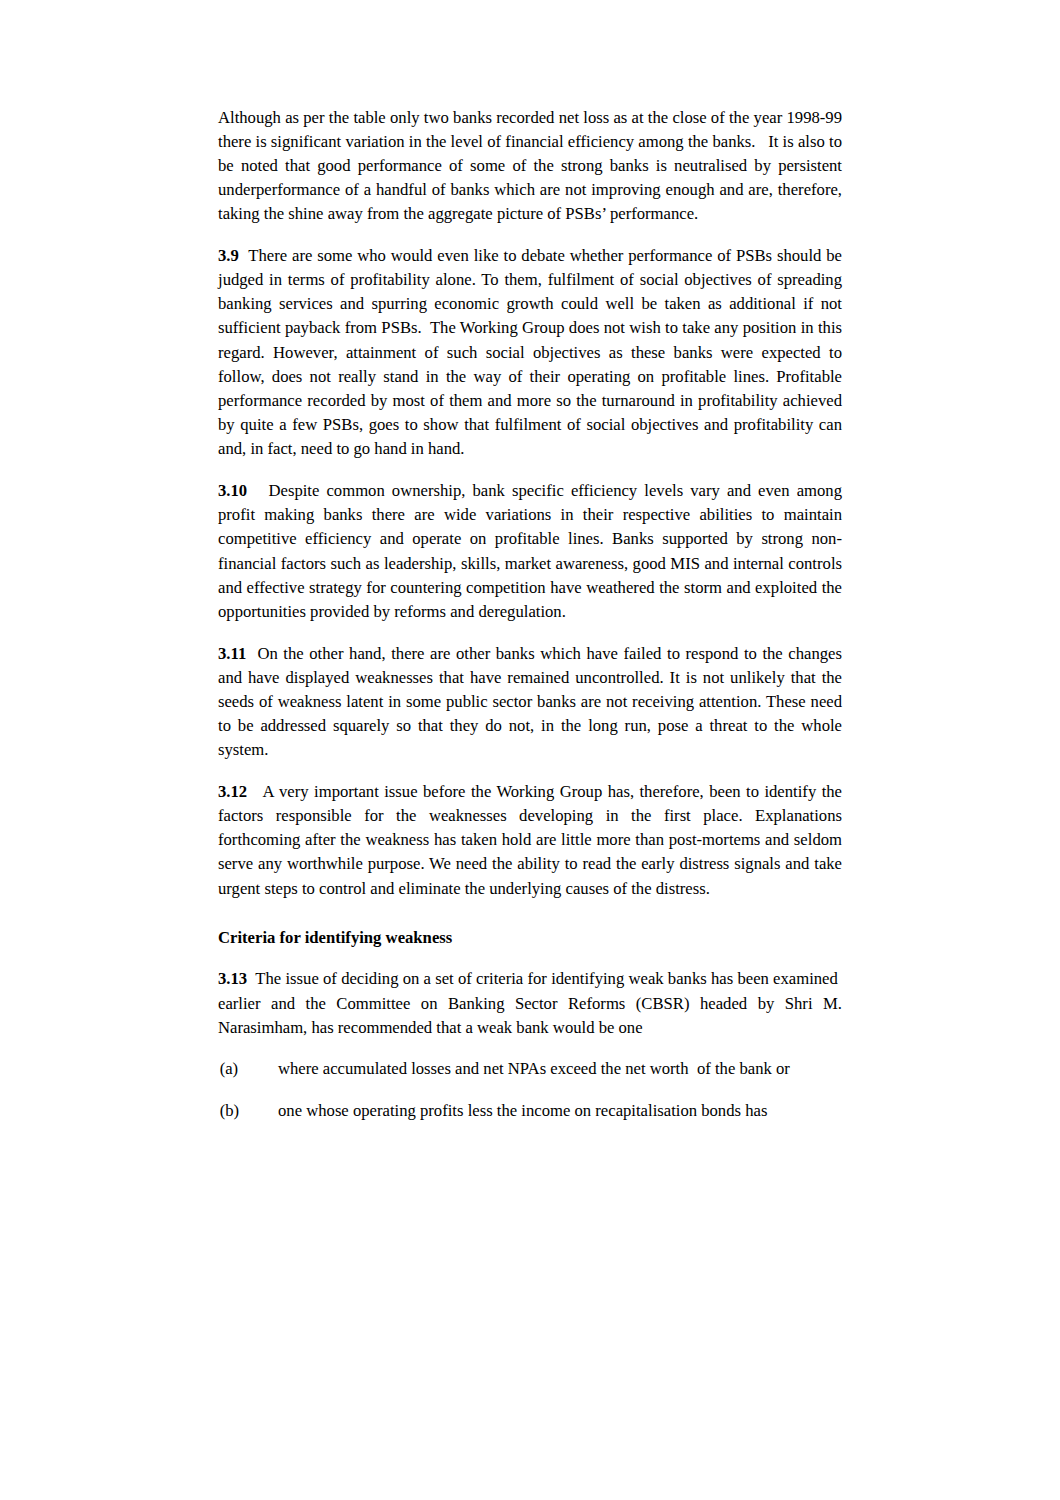Although as per the table only two banks recorded net loss as at the close of the year 1998-99 there is significant variation in the level of financial efficiency among the banks. It is also to be noted that good performance of some of the strong banks is neutralised by persistent underperformance of a handful of banks which are not improving enough and are, therefore, taking the shine away from the aggregate picture of PSBs’ performance.
3.9 There are some who would even like to debate whether performance of PSBs should be judged in terms of profitability alone. To them, fulfilment of social objectives of spreading banking services and spurring economic growth could well be taken as additional if not sufficient payback from PSBs. The Working Group does not wish to take any position in this regard. However, attainment of such social objectives as these banks were expected to follow, does not really stand in the way of their operating on profitable lines. Profitable performance recorded by most of them and more so the turnaround in profitability achieved by quite a few PSBs, goes to show that fulfilment of social objectives and profitability can and, in fact, need to go hand in hand.
3.10 Despite common ownership, bank specific efficiency levels vary and even among profit making banks there are wide variations in their respective abilities to maintain competitive efficiency and operate on profitable lines. Banks supported by strong non-financial factors such as leadership, skills, market awareness, good MIS and internal controls and effective strategy for countering competition have weathered the storm and exploited the opportunities provided by reforms and deregulation.
3.11 On the other hand, there are other banks which have failed to respond to the changes and have displayed weaknesses that have remained uncontrolled. It is not unlikely that the seeds of weakness latent in some public sector banks are not receiving attention. These need to be addressed squarely so that they do not, in the long run, pose a threat to the whole system.
3.12 A very important issue before the Working Group has, therefore, been to identify the factors responsible for the weaknesses developing in the first place. Explanations forthcoming after the weakness has taken hold are little more than post-mortems and seldom serve any worthwhile purpose. We need the ability to read the early distress signals and take urgent steps to control and eliminate the underlying causes of the distress.
Criteria for identifying weakness
3.13 The issue of deciding on a set of criteria for identifying weak banks has been examined earlier and the Committee on Banking Sector Reforms (CBSR) headed by Shri M. Narasimham, has recommended that a weak bank would be one
(a) where accumulated losses and net NPAs exceed the net worth of the bank or
(b) one whose operating profits less the income on recapitalisation bonds has